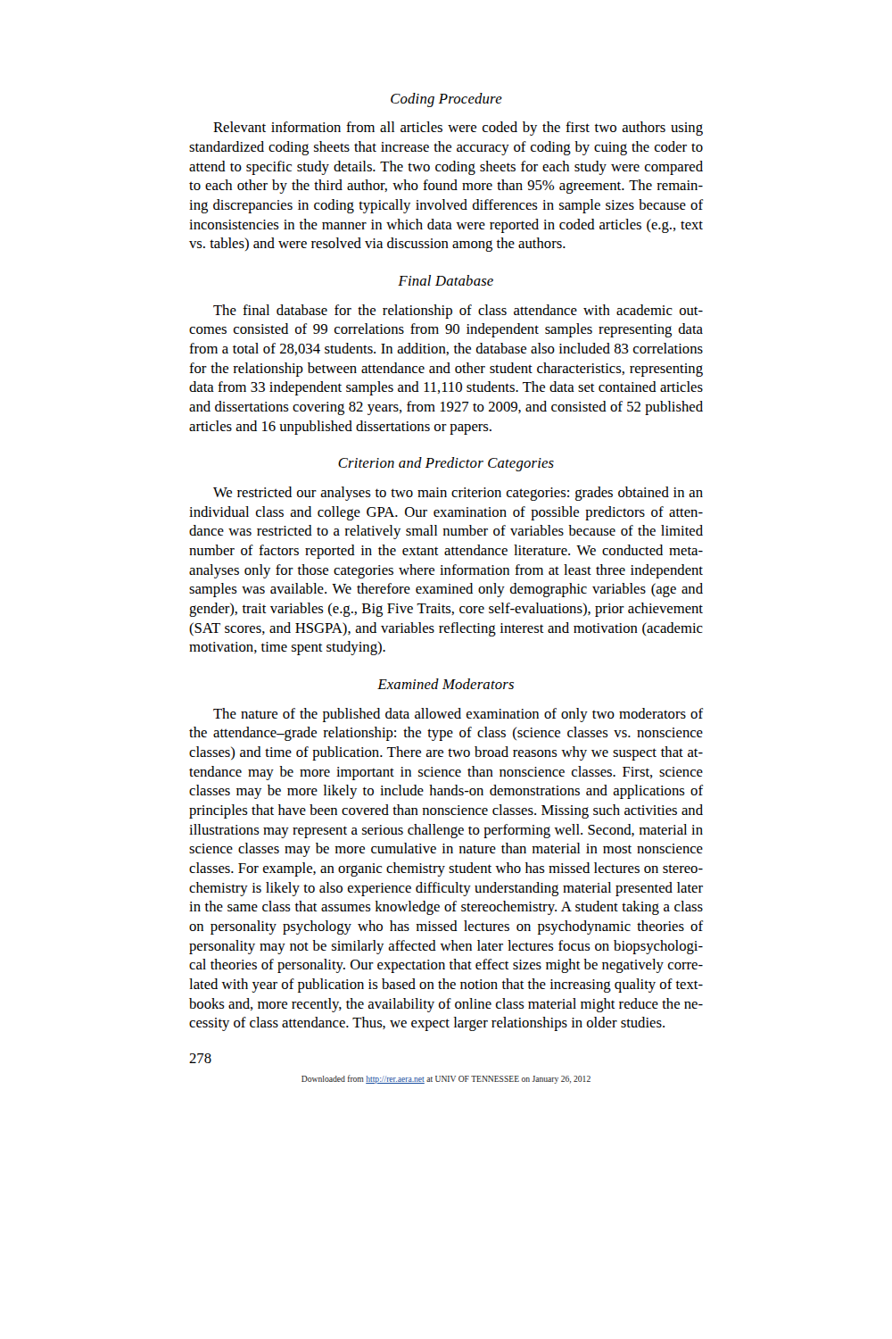Coding Procedure
Relevant information from all articles were coded by the first two authors using standardized coding sheets that increase the accuracy of coding by cuing the coder to attend to specific study details. The two coding sheets for each study were compared to each other by the third author, who found more than 95% agreement. The remaining discrepancies in coding typically involved differences in sample sizes because of inconsistencies in the manner in which data were reported in coded articles (e.g., text vs. tables) and were resolved via discussion among the authors.
Final Database
The final database for the relationship of class attendance with academic outcomes consisted of 99 correlations from 90 independent samples representing data from a total of 28,034 students. In addition, the database also included 83 correlations for the relationship between attendance and other student characteristics, representing data from 33 independent samples and 11,110 students. The data set contained articles and dissertations covering 82 years, from 1927 to 2009, and consisted of 52 published articles and 16 unpublished dissertations or papers.
Criterion and Predictor Categories
We restricted our analyses to two main criterion categories: grades obtained in an individual class and college GPA. Our examination of possible predictors of attendance was restricted to a relatively small number of variables because of the limited number of factors reported in the extant attendance literature. We conducted meta-analyses only for those categories where information from at least three independent samples was available. We therefore examined only demographic variables (age and gender), trait variables (e.g., Big Five Traits, core self-evaluations), prior achievement (SAT scores, and HSGPA), and variables reflecting interest and motivation (academic motivation, time spent studying).
Examined Moderators
The nature of the published data allowed examination of only two moderators of the attendance–grade relationship: the type of class (science classes vs. nonscience classes) and time of publication. There are two broad reasons why we suspect that attendance may be more important in science than nonscience classes. First, science classes may be more likely to include hands-on demonstrations and applications of principles that have been covered than nonscience classes. Missing such activities and illustrations may represent a serious challenge to performing well. Second, material in science classes may be more cumulative in nature than material in most nonscience classes. For example, an organic chemistry student who has missed lectures on stereochemistry is likely to also experience difficulty understanding material presented later in the same class that assumes knowledge of stereochemistry. A student taking a class on personality psychology who has missed lectures on psychodynamic theories of personality may not be similarly affected when later lectures focus on biopsychological theories of personality. Our expectation that effect sizes might be negatively correlated with year of publication is based on the notion that the increasing quality of textbooks and, more recently, the availability of online class material might reduce the necessity of class attendance. Thus, we expect larger relationships in older studies.
278
Downloaded from http://rer.aera.net at UNIV OF TENNESSEE on January 26, 2012